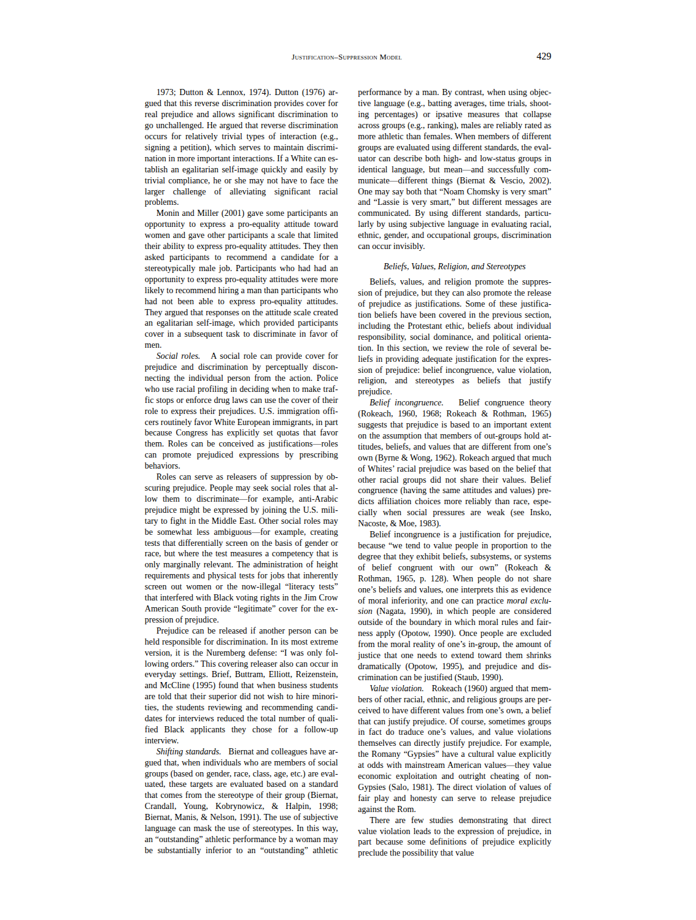Justification–Suppression Model 429
1973; Dutton & Lennox, 1974). Dutton (1976) argued that this reverse discrimination provides cover for real prejudice and allows significant discrimination to go unchallenged. He argued that reverse discrimination occurs for relatively trivial types of interaction (e.g., signing a petition), which serves to maintain discrimination in more important interactions. If a White can establish an egalitarian self-image quickly and easily by trivial compliance, he or she may not have to face the larger challenge of alleviating significant racial problems.
Monin and Miller (2001) gave some participants an opportunity to express a pro-equality attitude toward women and gave other participants a scale that limited their ability to express pro-equality attitudes. They then asked participants to recommend a candidate for a stereotypically male job. Participants who had had an opportunity to express pro-equality attitudes were more likely to recommend hiring a man than participants who had not been able to express pro-equality attitudes. They argued that responses on the attitude scale created an egalitarian self-image, which provided participants cover in a subsequent task to discriminate in favor of men.
Social roles. A social role can provide cover for prejudice and discrimination by perceptually disconnecting the individual person from the action. Police who use racial profiling in deciding when to make traffic stops or enforce drug laws can use the cover of their role to express their prejudices. U.S. immigration officers routinely favor White European immigrants, in part because Congress has explicitly set quotas that favor them. Roles can be conceived as justifications—roles can promote prejudiced expressions by prescribing behaviors.
Roles can serve as releasers of suppression by obscuring prejudice. People may seek social roles that allow them to discriminate—for example, anti-Arabic prejudice might be expressed by joining the U.S. military to fight in the Middle East. Other social roles may be somewhat less ambiguous—for example, creating tests that differentially screen on the basis of gender or race, but where the test measures a competency that is only marginally relevant. The administration of height requirements and physical tests for jobs that inherently screen out women or the now-illegal “literacy tests” that interfered with Black voting rights in the Jim Crow American South provide “legitimate” cover for the expression of prejudice.
Prejudice can be released if another person can be held responsible for discrimination. In its most extreme version, it is the Nuremberg defense: “I was only following orders.” This covering releaser also can occur in everyday settings. Brief, Buttram, Elliott, Reizenstein, and McCline (1995) found that when business students are told that their superior did not wish to hire minorities, the students reviewing and recommending candidates for interviews reduced the total number of qualified Black applicants they chose for a follow-up interview.
Shifting standards. Biernat and colleagues have argued that, when individuals who are members of social groups (based on gender, race, class, age, etc.) are evaluated, these targets are evaluated based on a standard that comes from the stereotype of their group (Biernat, Crandall, Young, Kobrynowicz, & Halpin, 1998; Biernat, Manis, & Nelson, 1991). The use of subjective language can mask the use of stereotypes. In this way, an “outstanding” athletic performance by a woman may be substantially inferior to an “outstanding” athletic performance by a man. By contrast, when using objective language (e.g., batting averages, time trials, shooting percentages) or ipsative measures that collapse across groups (e.g., ranking), males are reliably rated as more athletic than females. When members of different groups are evaluated using different standards, the evaluator can describe both high- and low-status groups in identical language, but mean—and successfully communicate—different things (Biernat & Vescio, 2002). One may say both that “Noam Chomsky is very smart” and “Lassie is very smart,” but different messages are communicated. By using different standards, particularly by using subjective language in evaluating racial, ethnic, gender, and occupational groups, discrimination can occur invisibly.
Beliefs, Values, Religion, and Stereotypes
Beliefs, values, and religion promote the suppression of prejudice, but they can also promote the release of prejudice as justifications. Some of these justification beliefs have been covered in the previous section, including the Protestant ethic, beliefs about individual responsibility, social dominance, and political orientation. In this section, we review the role of several beliefs in providing adequate justification for the expression of prejudice: belief incongruence, value violation, religion, and stereotypes as beliefs that justify prejudice.
Belief incongruence. Belief congruence theory (Rokeach, 1960, 1968; Rokeach & Rothman, 1965) suggests that prejudice is based to an important extent on the assumption that members of out-groups hold attitudes, beliefs, and values that are different from one’s own (Byrne & Wong, 1962). Rokeach argued that much of Whites’ racial prejudice was based on the belief that other racial groups did not share their values. Belief congruence (having the same attitudes and values) predicts affiliation choices more reliably than race, especially when social pressures are weak (see Insko, Nacoste, & Moe, 1983).
Belief incongruence is a justification for prejudice, because “we tend to value people in proportion to the degree that they exhibit beliefs, subsystems, or systems of belief congruent with our own” (Rokeach & Rothman, 1965, p. 128). When people do not share one’s beliefs and values, one interprets this as evidence of moral inferiority, and one can practice moral exclusion (Nagata, 1990), in which people are considered outside of the boundary in which moral rules and fairness apply (Opotow, 1990). Once people are excluded from the moral reality of one’s in-group, the amount of justice that one needs to extend toward them shrinks dramatically (Opotow, 1995), and prejudice and discrimination can be justified (Staub, 1990).
Value violation. Rokeach (1960) argued that members of other racial, ethnic, and religious groups are perceived to have different values from one’s own, a belief that can justify prejudice. Of course, sometimes groups in fact do traduce one’s values, and value violations themselves can directly justify prejudice. For example, the Romany “Gypsies” have a cultural value explicitly at odds with mainstream American values—they value economic exploitation and outright cheating of non-Gypsies (Salo, 1981). The direct violation of values of fair play and honesty can serve to release prejudice against the Rom.
There are few studies demonstrating that direct value violation leads to the expression of prejudice, in part because some definitions of prejudice explicitly preclude the possibility that value